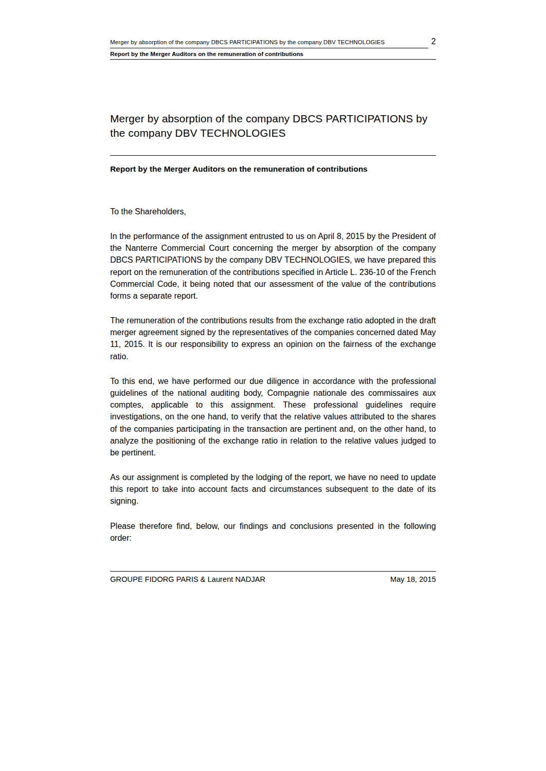Merger by absorption of the company DBCS PARTICIPATIONS by the company DBV TECHNOLOGIES 2
Report by the Merger Auditors on the remuneration of contributions
Merger by absorption of the company DBCS PARTICIPATIONS by the company DBV TECHNOLOGIES
Report by the Merger Auditors on the remuneration of contributions
To the Shareholders,
In the performance of the assignment entrusted to us on April 8, 2015 by the President of the Nanterre Commercial Court concerning the merger by absorption of the company DBCS PARTICIPATIONS by the company DBV TECHNOLOGIES, we have prepared this report on the remuneration of the contributions specified in Article L. 236-10 of the French Commercial Code, it being noted that our assessment of the value of the contributions forms a separate report.
The remuneration of the contributions results from the exchange ratio adopted in the draft merger agreement signed by the representatives of the companies concerned dated May 11, 2015. It is our responsibility to express an opinion on the fairness of the exchange ratio.
To this end, we have performed our due diligence in accordance with the professional guidelines of the national auditing body, Compagnie nationale des commissaires aux comptes, applicable to this assignment. These professional guidelines require investigations, on the one hand, to verify that the relative values attributed to the shares of the companies participating in the transaction are pertinent and, on the other hand, to analyze the positioning of the exchange ratio in relation to the relative values judged to be pertinent.
As our assignment is completed by the lodging of the report, we have no need to update this report to take into account facts and circumstances subsequent to the date of its signing.
Please therefore find, below, our findings and conclusions presented in the following order:
GROUPE FIDORG PARIS & Laurent NADJAR May 18, 2015